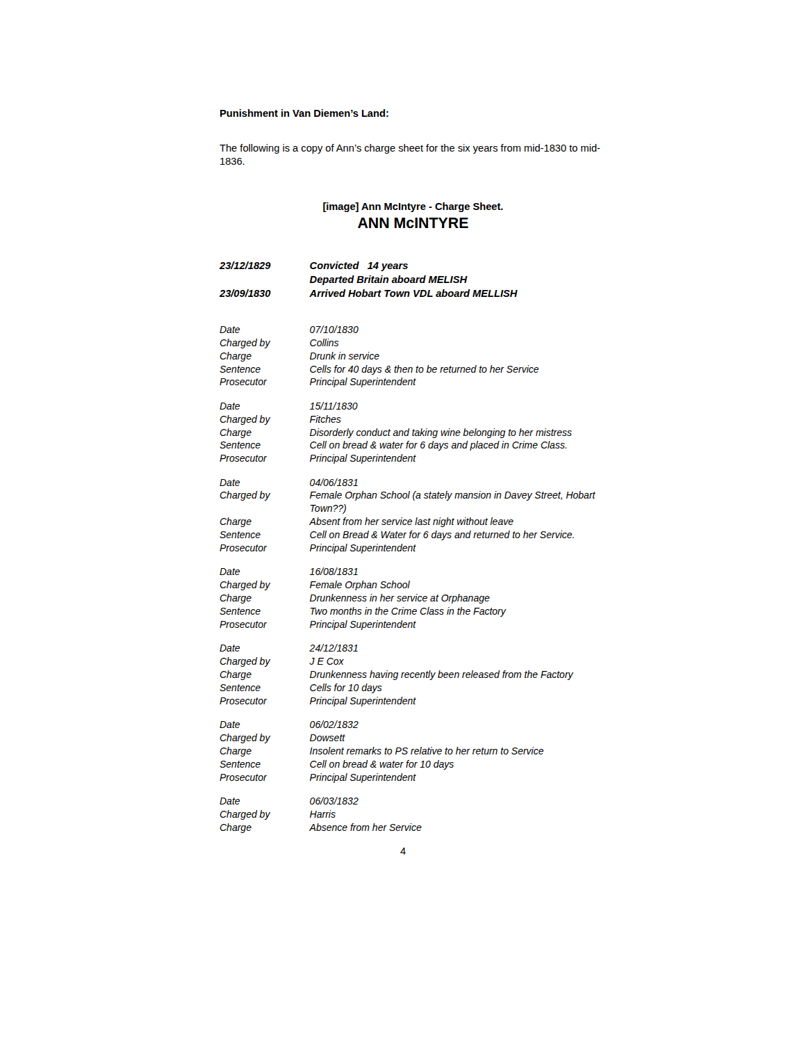Punishment in Van Diemen’s Land:
The following is a copy of Ann’s charge sheet for the six years from mid-1830 to mid-1836.
[image] Ann McIntyre - Charge Sheet.
ANN McINTYRE
| 23/12/1829 | Convicted 14 years |
| | Departed Britain aboard MELISH |
| 23/09/1830 | Arrived Hobart Town VDL aboard MELLISH |
| Date | 07/10/1830 |
| Charged by | Collins |
| Charge | Drunk in service |
| Sentence | Cells for 40 days & then to be returned to her Service |
| Prosecutor | Principal Superintendent |
| Date | 15/11/1830 |
| Charged by | Fitches |
| Charge | Disorderly conduct and taking wine belonging to her mistress |
| Sentence | Cell on bread & water for 6 days and placed in Crime Class. |
| Prosecutor | Principal Superintendent |
| Date | 04/06/1831 |
| Charged by | Female Orphan School (a stately mansion in Davey Street, Hobart Town??) |
| Charge | Absent from her service last night without leave |
| Sentence | Cell on Bread & Water for 6 days and returned to her Service. |
| Prosecutor | Principal Superintendent |
| Date | 16/08/1831 |
| Charged by | Female Orphan School |
| Charge | Drunkenness in her service at Orphanage |
| Sentence | Two months in the Crime Class in the Factory |
| Prosecutor | Principal Superintendent |
| Date | 24/12/1831 |
| Charged by | J E Cox |
| Charge | Drunkenness having recently been released from the Factory |
| Sentence | Cells for 10 days |
| Prosecutor | Principal Superintendent |
| Date | 06/02/1832 |
| Charged by | Dowsett |
| Charge | Insolent remarks to PS relative to her return to Service |
| Sentence | Cell on bread & water for 10 days |
| Prosecutor | Principal Superintendent |
| Date | 06/03/1832 |
| Charged by | Harris |
| Charge | Absence from her Service |
4